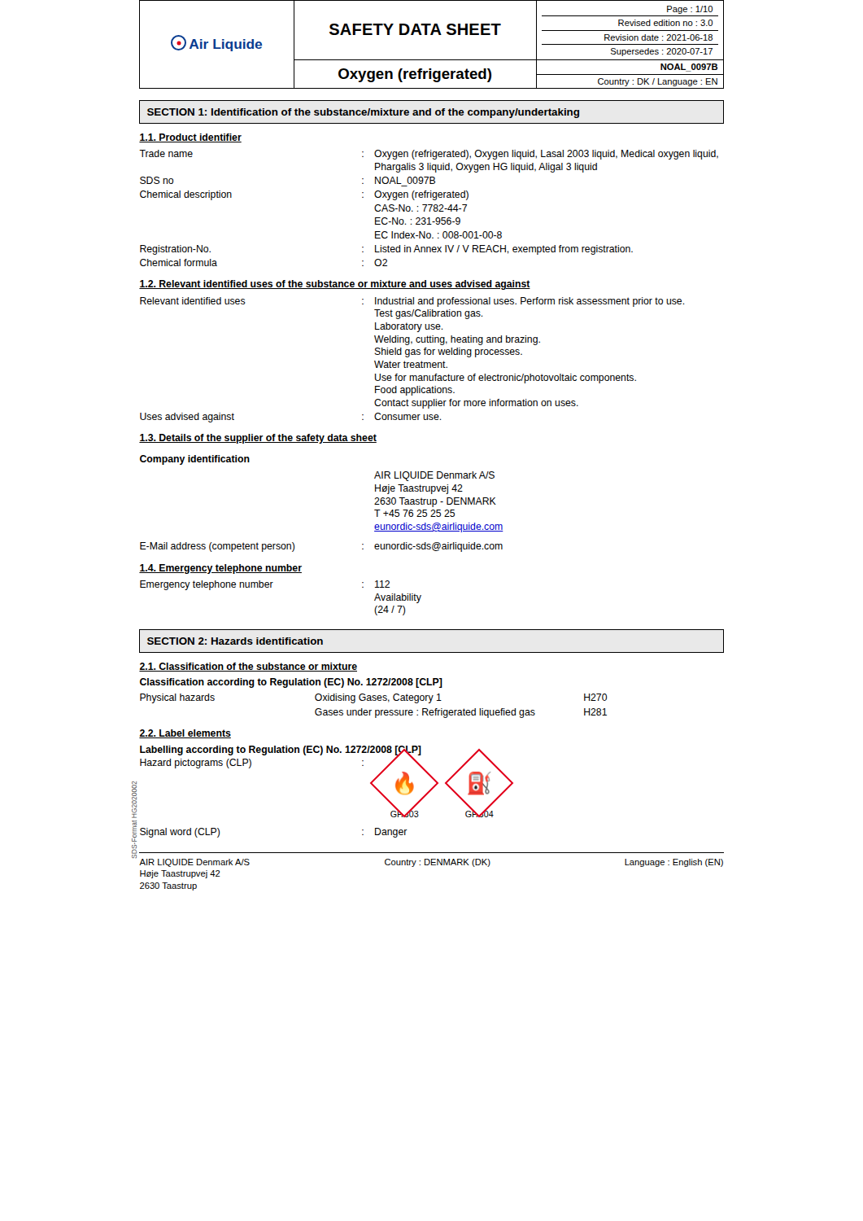| Air Liquide | SAFETY DATA SHEET | / Page : 1/10 / / Revised edition no : 3.0 / / Revision date : 2021-06-18 / / Supersedes : 2020-07-17 / |
| Oxygen (refrigerated) | / NOAL_0097B / / Country : DK / Language : EN / |
SECTION 1: Identification of the substance/mixture and of the company/undertaking
1.1. Product identifier
| Trade name | : | Oxygen (refrigerated), Oxygen liquid, Lasal 2003 liquid, Medical oxygen liquid, Phargalis 3 liquid, Oxygen HG liquid, Aligal 3 liquid |
| SDS no | : | NOAL_0097B |
| Chemical description | : | Oxygen (refrigerated) |
| | | CAS-No. : 7782-44-7 |
| | | EC-No. : 231-956-9 |
| | | EC Index-No. : 008-001-00-8 |
| Registration-No. | : | Listed in Annex IV / V REACH, exempted from registration. |
| Chemical formula | : | O2 |
1.2. Relevant identified uses of the substance or mixture and uses advised against
| Relevant identified uses | : | Industrial and professional uses. Perform risk assessment prior to use. Test gas/Calibration gas. Laboratory use. Welding, cutting, heating and brazing. Shield gas for welding processes. Water treatment. Use for manufacture of electronic/photovoltaic components. Food applications. Contact supplier for more information on uses. |
| Uses advised against | : | Consumer use. |
1.3. Details of the supplier of the safety data sheet
Company identification
| | | AIR LIQUIDE Denmark A/S Høje Taastrupvej 42 2630 Taastrup - DENMARK T +45 76 25 25 25 eunordic-sds@airliquide.com |
| E-Mail address (competent person) | : | eunordic-sds@airliquide.com |
1.4. Emergency telephone number
| Emergency telephone number | : | 112 Availability (24 / 7) |
SECTION 2: Hazards identification
2.1. Classification of the substance or mixture
Classification according to Regulation (EC) No. 1272/2008 [CLP]
| Physical hazards | Oxidising Gases, Category 1 | H270 |
| | Gases under pressure : Refrigerated liquefied gas | H281 |
2.2. Label elements
Labelling according to Regulation (EC) No. 1272/2008 [CLP]
| Hazard pictograms (CLP) | : | 🔥 GHS03 ⛽ GHS04 |
| Signal word (CLP) | : | Danger |
SDS-Format HG2020002
| AIR LIQUIDE Denmark A/S Høje Taastrupvej 42 2630 Taastrup | Country : DENMARK (DK) | Language : English (EN) |